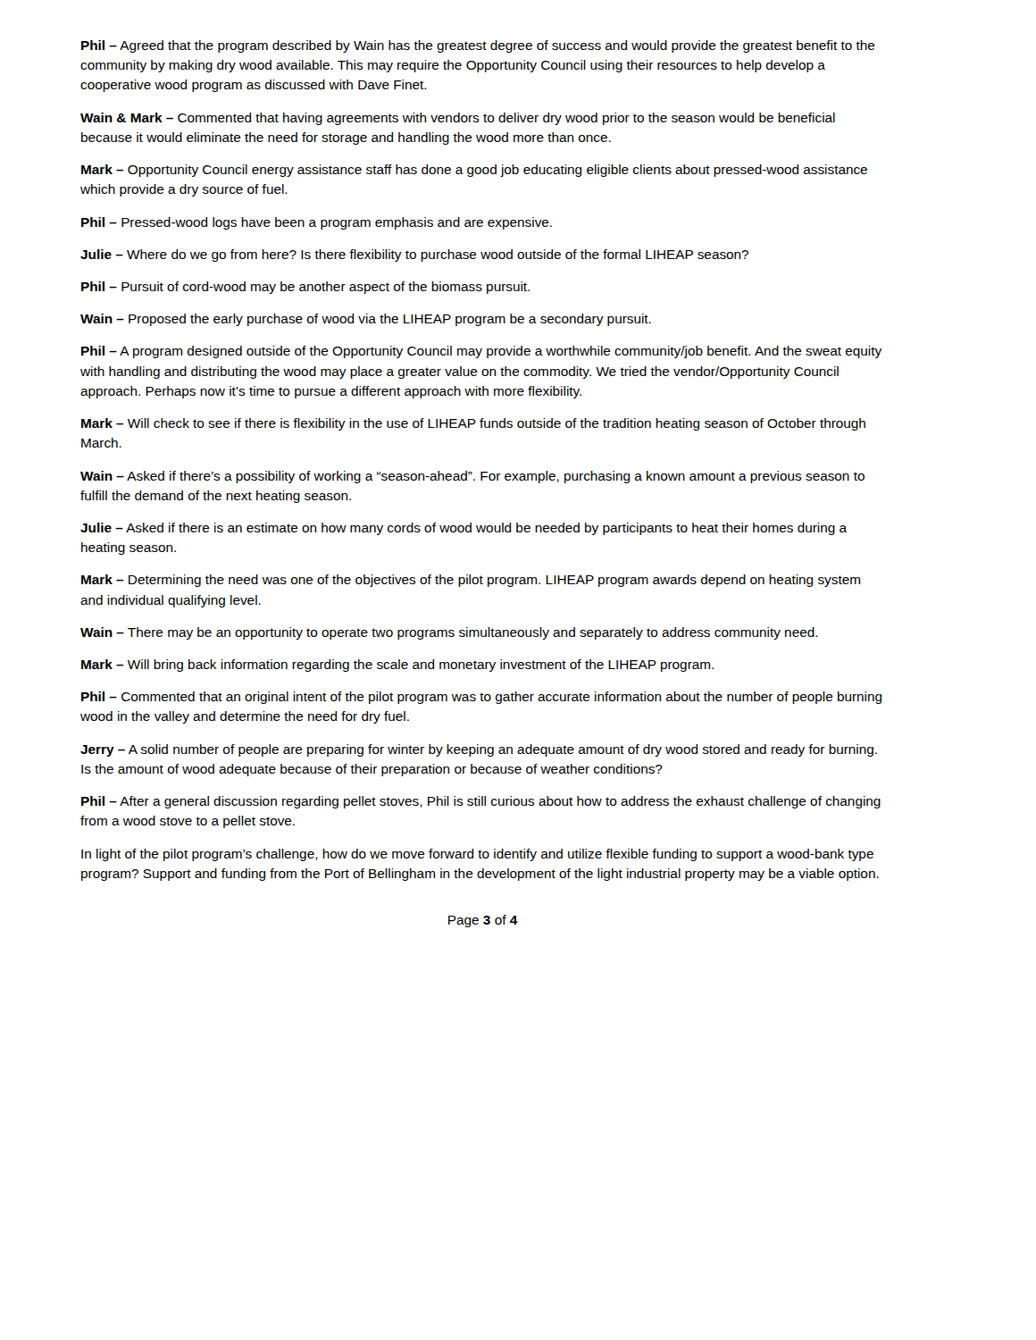Phil – Agreed that the program described by Wain has the greatest degree of success and would provide the greatest benefit to the community by making dry wood available. This may require the Opportunity Council using their resources to help develop a cooperative wood program as discussed with Dave Finet.
Wain & Mark – Commented that having agreements with vendors to deliver dry wood prior to the season would be beneficial because it would eliminate the need for storage and handling the wood more than once.
Mark – Opportunity Council energy assistance staff has done a good job educating eligible clients about pressed-wood assistance which provide a dry source of fuel.
Phil – Pressed-wood logs have been a program emphasis and are expensive.
Julie – Where do we go from here? Is there flexibility to purchase wood outside of the formal LIHEAP season?
Phil – Pursuit of cord-wood may be another aspect of the biomass pursuit.
Wain – Proposed the early purchase of wood via the LIHEAP program be a secondary pursuit.
Phil – A program designed outside of the Opportunity Council may provide a worthwhile community/job benefit. And the sweat equity with handling and distributing the wood may place a greater value on the commodity. We tried the vendor/Opportunity Council approach. Perhaps now it’s time to pursue a different approach with more flexibility.
Mark – Will check to see if there is flexibility in the use of LIHEAP funds outside of the tradition heating season of October through March.
Wain – Asked if there’s a possibility of working a “season-ahead”. For example, purchasing a known amount a previous season to fulfill the demand of the next heating season.
Julie – Asked if there is an estimate on how many cords of wood would be needed by participants to heat their homes during a heating season.
Mark – Determining the need was one of the objectives of the pilot program. LIHEAP program awards depend on heating system and individual qualifying level.
Wain – There may be an opportunity to operate two programs simultaneously and separately to address community need.
Mark – Will bring back information regarding the scale and monetary investment of the LIHEAP program.
Phil – Commented that an original intent of the pilot program was to gather accurate information about the number of people burning wood in the valley and determine the need for dry fuel.
Jerry – A solid number of people are preparing for winter by keeping an adequate amount of dry wood stored and ready for burning. Is the amount of wood adequate because of their preparation or because of weather conditions?
Phil – After a general discussion regarding pellet stoves, Phil is still curious about how to address the exhaust challenge of changing from a wood stove to a pellet stove.
In light of the pilot program’s challenge, how do we move forward to identify and utilize flexible funding to support a wood-bank type program? Support and funding from the Port of Bellingham in the development of the light industrial property may be a viable option.
Page 3 of 4